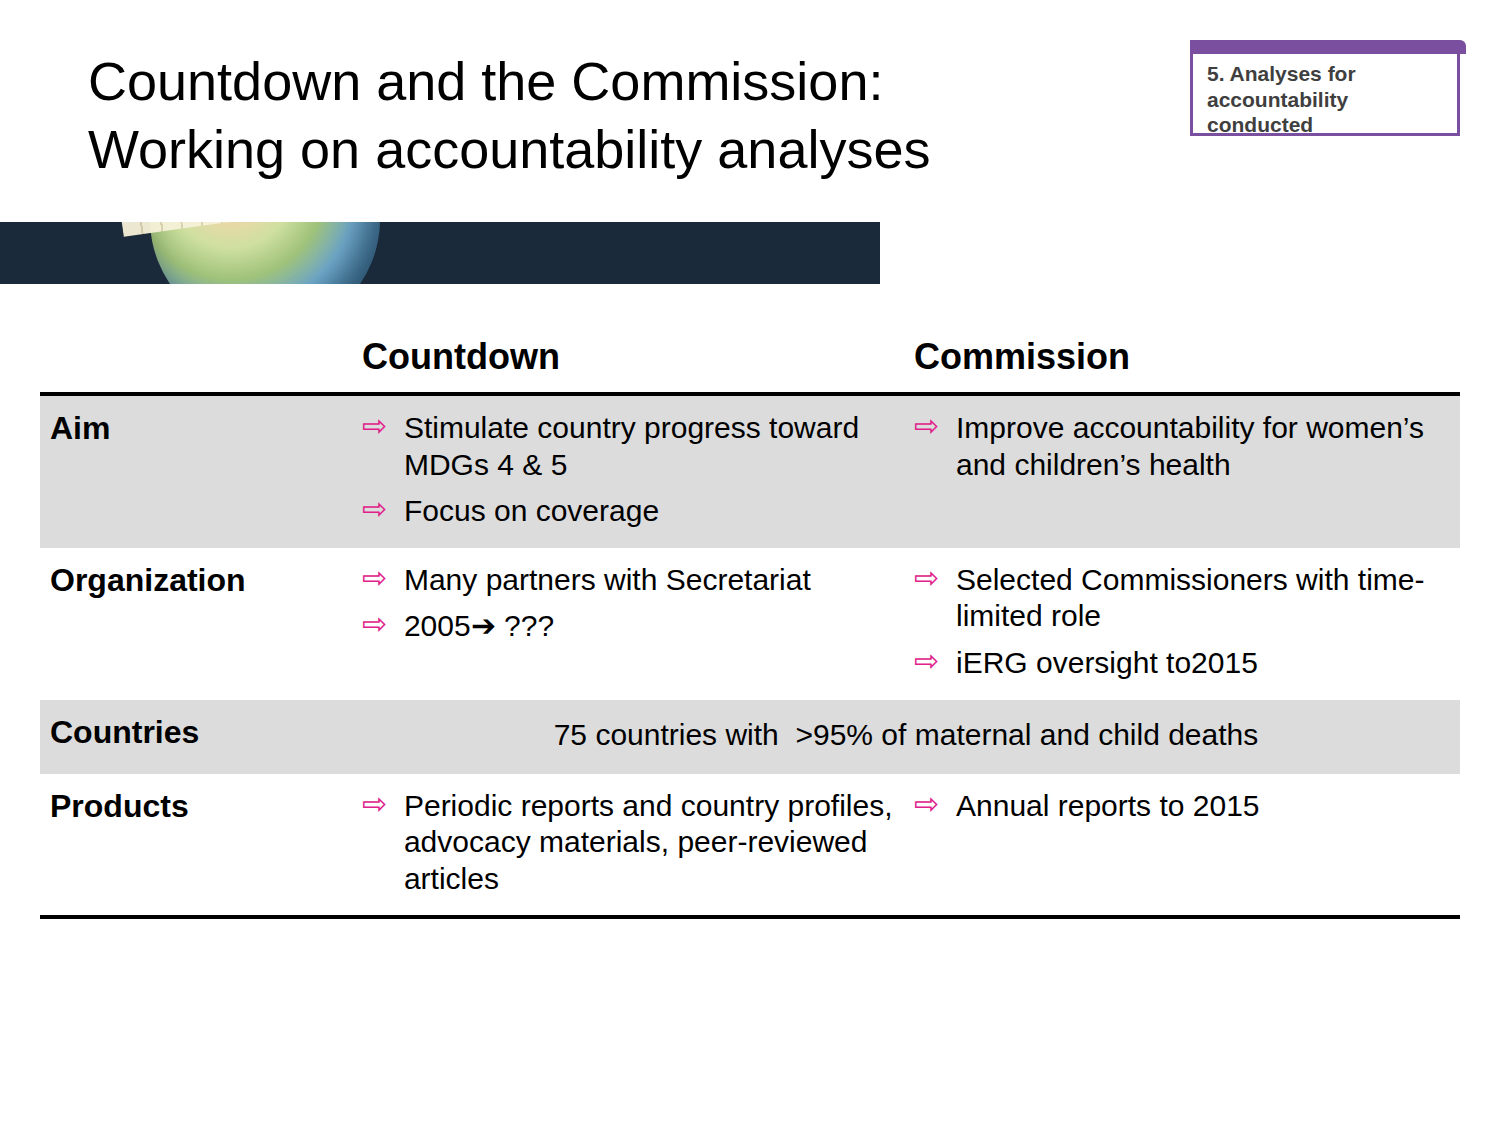Countdown and the Commission:
Working on accountability analyses
5. Analyses for
accountability
conducted
| | Countdown | Commission |
| --- | --- | --- |
| Aim | Stimulate country progress toward MDGs 4 & 5 Focus on coverage | Improve accountability for women’s and children’s health |
| Organization | Many partners with Secretariat 2005➔ ??? | Selected Commissioners with time-limited role iERG oversight to2015 |
| Countries | 75 countries with >95% of maternal and child deaths |
| Products | Periodic reports and country profiles, advocacy materials, peer-reviewed articles | Annual reports to 2015 |